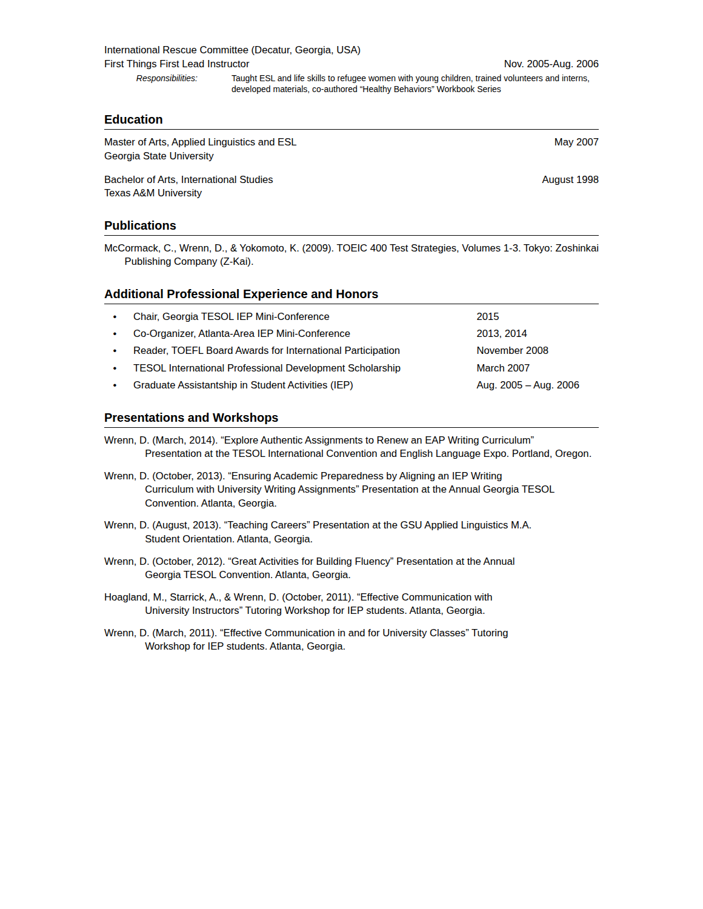International Rescue Committee (Decatur, Georgia, USA)
First Things First Lead Instructor Nov. 2005-Aug. 2006
Responsibilities: Taught ESL and life skills to refugee women with young children, trained volunteers and interns, developed materials, co-authored “Healthy Behaviors” Workbook Series
Education
Master of Arts, Applied Linguistics and ESL May 2007
Georgia State University
Bachelor of Arts, International Studies August 1998
Texas A&M University
Publications
McCormack, C., Wrenn, D., & Yokomoto, K. (2009). TOEIC 400 Test Strategies, Volumes 1-3. Tokyo: Zoshinkai Publishing Company (Z-Kai).
Additional Professional Experience and Honors
•Chair, Georgia TESOL IEP Mini-Conference 2015
•Co-Organizer, Atlanta-Area IEP Mini-Conference 2013, 2014
•Reader, TOEFL Board Awards for International Participation November 2008
•TESOL International Professional Development Scholarship March 2007
•Graduate Assistantship in Student Activities (IEP) Aug. 2005 – Aug. 2006
Presentations and Workshops
Wrenn, D. (March, 2014). “Explore Authentic Assignments to Renew an EAP Writing Curriculum” Presentation at the TESOL International Convention and English Language Expo. Portland, Oregon.
Wrenn, D. (October, 2013). “Ensuring Academic Preparedness by Aligning an IEP Writing Curriculum with University Writing Assignments” Presentation at the Annual Georgia TESOL Convention. Atlanta, Georgia.
Wrenn, D. (August, 2013). “Teaching Careers” Presentation at the GSU Applied Linguistics M.A. Student Orientation. Atlanta, Georgia.
Wrenn, D. (October, 2012). “Great Activities for Building Fluency” Presentation at the Annual Georgia TESOL Convention. Atlanta, Georgia.
Hoagland, M., Starrick, A., & Wrenn, D. (October, 2011). “Effective Communication with University Instructors” Tutoring Workshop for IEP students. Atlanta, Georgia.
Wrenn, D. (March, 2011). “Effective Communication in and for University Classes” Tutoring Workshop for IEP students. Atlanta, Georgia.